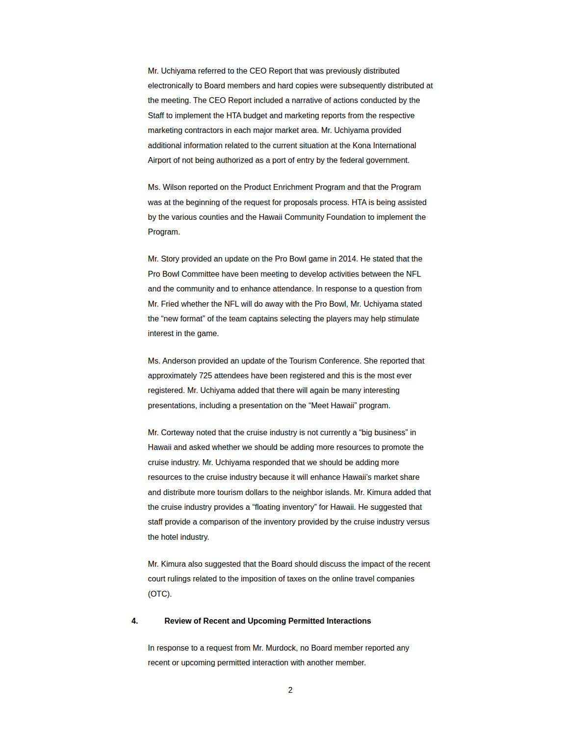Mr. Uchiyama referred to the CEO Report that was previously distributed electronically to Board members and hard copies were subsequently distributed at the meeting. The CEO Report included a narrative of actions conducted by the Staff to implement the HTA budget and marketing reports from the respective marketing contractors in each major market area. Mr. Uchiyama provided additional information related to the current situation at the Kona International Airport of not being authorized as a port of entry by the federal government.
Ms. Wilson reported on the Product Enrichment Program and that the Program was at the beginning of the request for proposals process. HTA is being assisted by the various counties and the Hawaii Community Foundation to implement the Program.
Mr. Story provided an update on the Pro Bowl game in 2014. He stated that the Pro Bowl Committee have been meeting to develop activities between the NFL and the community and to enhance attendance. In response to a question from Mr. Fried whether the NFL will do away with the Pro Bowl, Mr. Uchiyama stated the “new format” of the team captains selecting the players may help stimulate interest in the game.
Ms. Anderson provided an update of the Tourism Conference. She reported that approximately 725 attendees have been registered and this is the most ever registered. Mr. Uchiyama added that there will again be many interesting presentations, including a presentation on the “Meet Hawaii” program.
Mr. Corteway noted that the cruise industry is not currently a “big business” in Hawaii and asked whether we should be adding more resources to promote the cruise industry. Mr. Uchiyama responded that we should be adding more resources to the cruise industry because it will enhance Hawaii’s market share and distribute more tourism dollars to the neighbor islands. Mr. Kimura added that the cruise industry provides a “floating inventory” for Hawaii. He suggested that staff provide a comparison of the inventory provided by the cruise industry versus the hotel industry.
Mr. Kimura also suggested that the Board should discuss the impact of the recent court rulings related to the imposition of taxes on the online travel companies (OTC).
4. Review of Recent and Upcoming Permitted Interactions
In response to a request from Mr. Murdock, no Board member reported any recent or upcoming permitted interaction with another member.
2